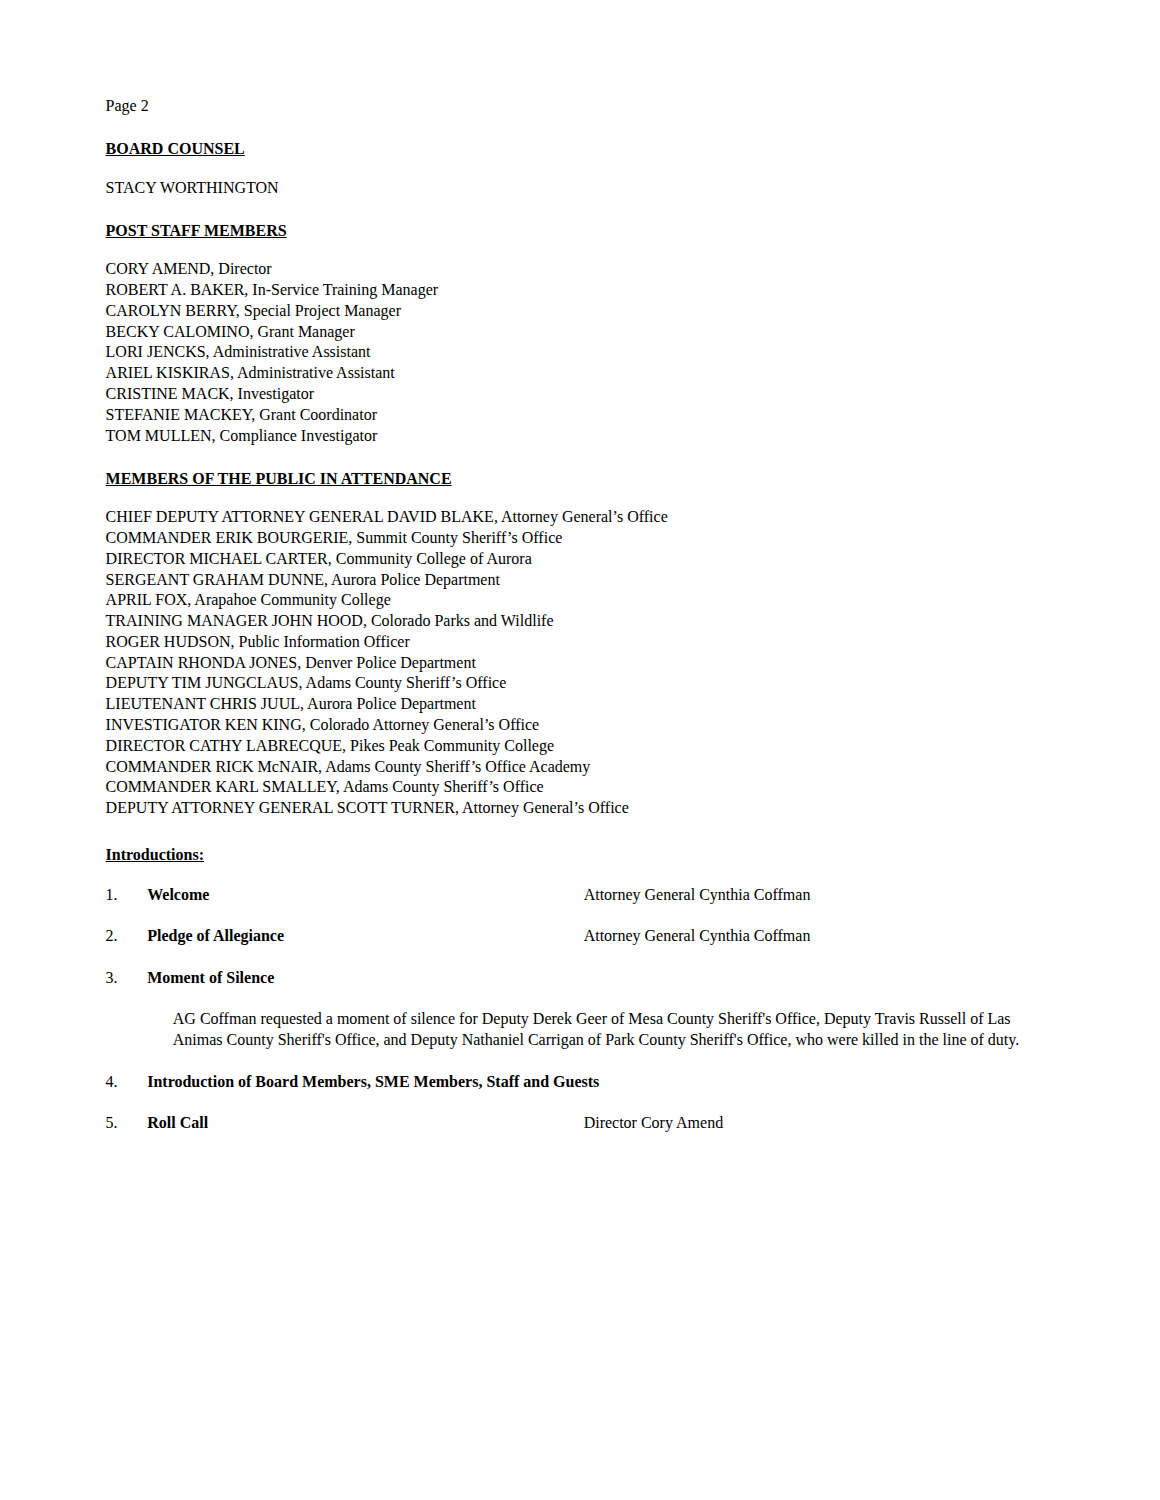Page 2
BOARD COUNSEL
STACY WORTHINGTON
POST STAFF MEMBERS
CORY AMEND, Director
ROBERT A. BAKER, In-Service Training Manager
CAROLYN BERRY, Special Project Manager
BECKY CALOMINO, Grant Manager
LORI JENCKS, Administrative Assistant
ARIEL KISKIRAS, Administrative Assistant
CRISTINE MACK, Investigator
STEFANIE MACKEY, Grant Coordinator
TOM MULLEN, Compliance Investigator
MEMBERS OF THE PUBLIC IN ATTENDANCE
CHIEF DEPUTY ATTORNEY GENERAL DAVID BLAKE, Attorney General’s Office
COMMANDER ERIK BOURGERIE, Summit County Sheriff’s Office
DIRECTOR MICHAEL CARTER, Community College of Aurora
SERGEANT GRAHAM DUNNE, Aurora Police Department
APRIL FOX, Arapahoe Community College
TRAINING MANAGER JOHN HOOD, Colorado Parks and Wildlife
ROGER HUDSON, Public Information Officer
CAPTAIN RHONDA JONES, Denver Police Department
DEPUTY TIM JUNGCLAUS, Adams County Sheriff’s Office
LIEUTENANT CHRIS JUUL, Aurora Police Department
INVESTIGATOR KEN KING, Colorado Attorney General’s Office
DIRECTOR CATHY LABRECQUE, Pikes Peak Community College
COMMANDER RICK McNAIR, Adams County Sheriff’s Office Academy
COMMANDER KARL SMALLEY, Adams County Sheriff’s Office
DEPUTY ATTORNEY GENERAL SCOTT TURNER, Attorney General’s Office
Introductions:
| 1. | Welcome | Attorney General Cynthia Coffman |
| 2. | Pledge of Allegiance | Attorney General Cynthia Coffman |
| 3. | Moment of Silence |
AG Coffman requested a moment of silence for Deputy Derek Geer of Mesa County Sheriff's Office, Deputy Travis Russell of Las Animas County Sheriff's Office, and Deputy Nathaniel Carrigan of Park County Sheriff's Office, who were killed in the line of duty.
| 4. | Introduction of Board Members, SME Members, Staff and Guests |
| 5. | Roll Call | Director Cory Amend |